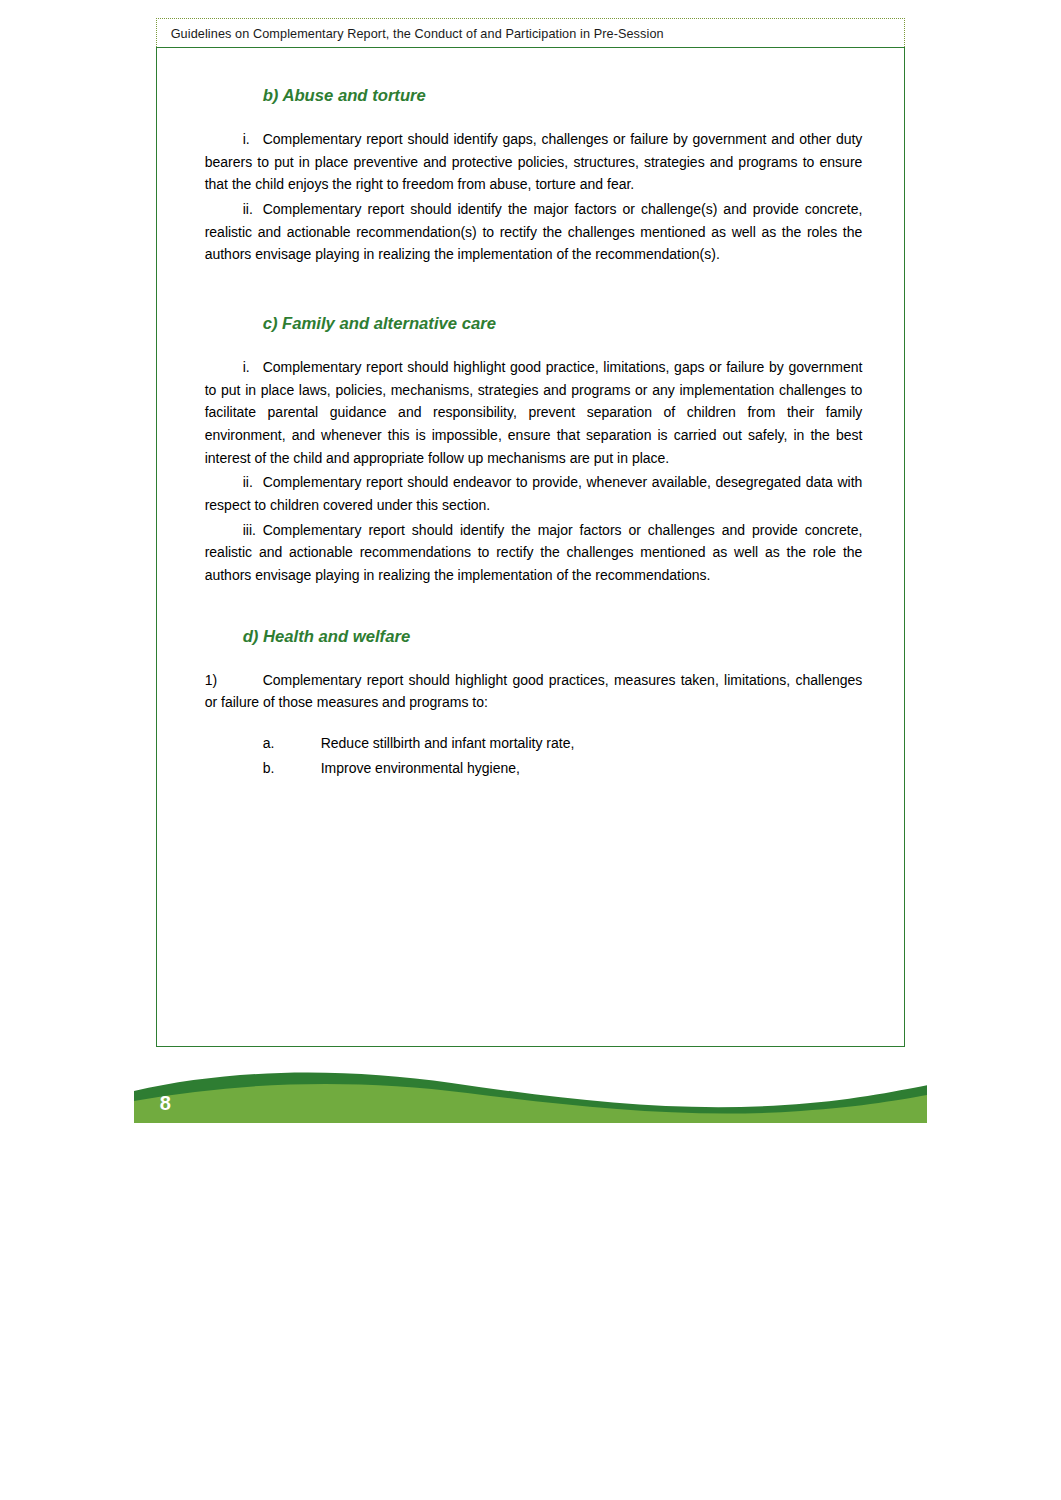Guidelines on Complementary Report, the Conduct of and Participation in Pre-Session
b) Abuse and torture
i. Complementary report should identify gaps, challenges or failure by government and other duty bearers to put in place preventive and protective policies, structures, strategies and programs to ensure that the child enjoys the right to freedom from abuse, torture and fear.
ii. Complementary report should identify the major factors or challenge(s) and provide concrete, realistic and actionable recommendation(s) to rectify the challenges mentioned as well as the roles the authors envisage playing in realizing the implementation of the recommendation(s).
c) Family and alternative care
i. Complementary report should highlight good practice, limitations, gaps or failure by government to put in place laws, policies, mechanisms, strategies and programs or any implementation challenges to facilitate parental guidance and responsibility, prevent separation of children from their family environment, and whenever this is impossible, ensure that separation is carried out safely, in the best interest of the child and appropriate follow up mechanisms are put in place.
ii. Complementary report should endeavor to provide, whenever available, desegregated data with respect to children covered under this section.
iii. Complementary report should identify the major factors or challenges and provide concrete, realistic and actionable recommendations to rectify the challenges mentioned as well as the role the authors envisage playing in realizing the implementation of the recommendations.
d) Health and welfare
1) Complementary report should highlight good practices, measures taken, limitations, challenges or failure of those measures and programs to:
a. Reduce stillbirth and infant mortality rate,
b. Improve environmental hygiene,
8